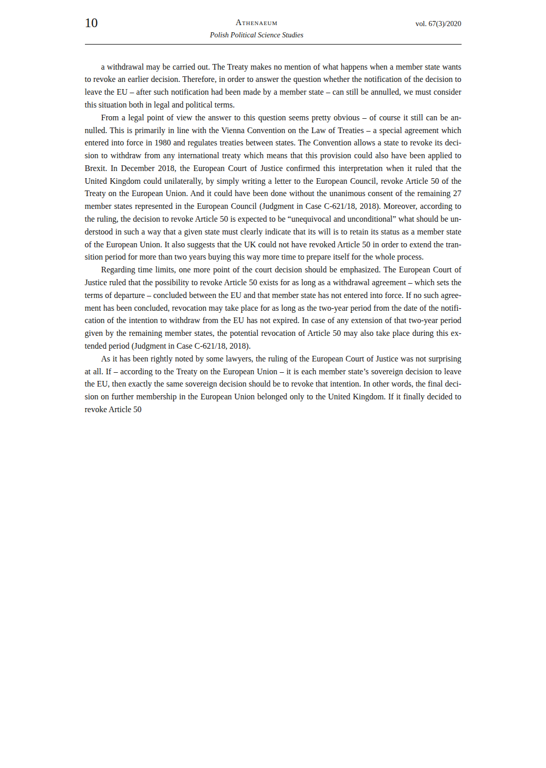10
Athenaeum
Polish Political Science Studies
vol. 67(3)/2020
a withdrawal may be carried out. The Treaty makes no mention of what happens when a member state wants to revoke an earlier decision. Therefore, in order to answer the question whether the notification of the decision to leave the EU – after such notification had been made by a member state – can still be annulled, we must consider this situation both in legal and political terms.
From a legal point of view the answer to this question seems pretty obvious – of course it still can be annulled. This is primarily in line with the Vienna Convention on the Law of Treaties – a special agreement which entered into force in 1980 and regulates treaties between states. The Convention allows a state to revoke its decision to withdraw from any international treaty which means that this provision could also have been applied to Brexit. In December 2018, the European Court of Justice confirmed this interpretation when it ruled that the United Kingdom could unilaterally, by simply writing a letter to the European Council, revoke Article 50 of the Treaty on the European Union. And it could have been done without the unanimous consent of the remaining 27 member states represented in the European Council (Judgment in Case C-621/18, 2018). Moreover, according to the ruling, the decision to revoke Article 50 is expected to be “unequivocal and unconditional” what should be understood in such a way that a given state must clearly indicate that its will is to retain its status as a member state of the European Union. It also suggests that the UK could not have revoked Article 50 in order to extend the transition period for more than two years buying this way more time to prepare itself for the whole process.
Regarding time limits, one more point of the court decision should be emphasized. The European Court of Justice ruled that the possibility to revoke Article 50 exists for as long as a withdrawal agreement – which sets the terms of departure – concluded between the EU and that member state has not entered into force. If no such agreement has been concluded, revocation may take place for as long as the two-year period from the date of the notification of the intention to withdraw from the EU has not expired. In case of any extension of that two-year period given by the remaining member states, the potential revocation of Article 50 may also take place during this extended period (Judgment in Case C-621/18, 2018).
As it has been rightly noted by some lawyers, the ruling of the European Court of Justice was not surprising at all. If – according to the Treaty on the European Union – it is each member state’s sovereign decision to leave the EU, then exactly the same sovereign decision should be to revoke that intention. In other words, the final decision on further membership in the European Union belonged only to the United Kingdom. If it finally decided to revoke Article 50